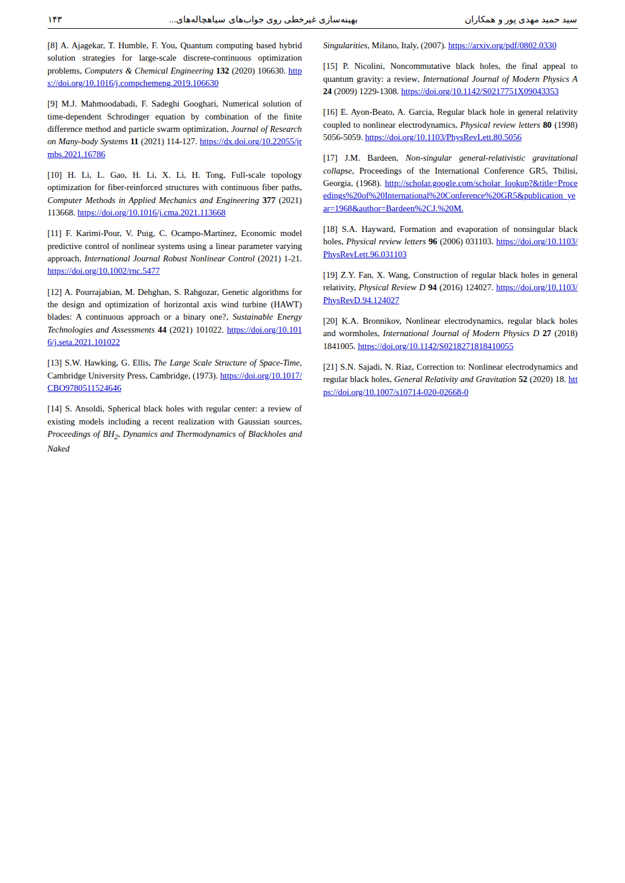سید حمید مهدی پور و همکاران
بهینه‌سازی غیرخطی روی جواب‌های سیاهچاله‌های...
۱۴۳
Singularities, Milano, Italy, (2007). https://arxiv.org/pdf/0802.0330
[15] P. Nicolini, Noncommutative black holes, the final appeal to quantum gravity: a review, International Journal of Modern Physics A 24 (2009) 1229-1308. https://doi.org/10.1142/S0217751X09043353
[16] E. Ayon-Beato, A. Garcia, Regular black hole in general relativity coupled to nonlinear electrodynamics, Physical review letters 80 (1998) 5056-5059. https://doi.org/10.1103/PhysRevLett.80.5056
[17] J.M. Bardeen, Non-singular general-relativistic gravitational collapse, Proceedings of the International Conference GR5, Tbilisi, Georgia, (1968). http://scholar.google.com/scholar_lookup?&title=Proceedings%20of%20International%20Conference%20GR5&publication_year=1968&author=Bardeen%2CJ.%20M.
[18] S.A. Hayward, Formation and evaporation of nonsingular black holes, Physical review letters 96 (2006) 031103. https://doi.org/10.1103/PhysRevLett.96.031103
[19] Z.Y. Fan, X. Wang, Construction of regular black holes in general relativity, Physical Review D 94 (2016) 124027. https://doi.org/10.1103/PhysRevD.94.124027
[20] K.A. Bronnikov, Nonlinear electrodynamics, regular black holes and wormholes, International Journal of Modern Physics D 27 (2018) 1841005. https://doi.org/10.1142/S0218271818410055
[21] S.N. Sajadi, N. Riaz, Correction to: Nonlinear electrodynamics and regular black holes, General Relativity and Gravitation 52 (2020) 18. https://doi.org/10.1007/s10714-020-02668-0
[8] A. Ajagekar, T. Humble, F. You, Quantum computing based hybrid solution strategies for large-scale discrete-continuous optimization problems, Computers & Chemical Engineering 132 (2020) 106630. https://doi.org/10.1016/j.compchemeng.2019.106630
[9] M.J. Mahmoodabadi, F. Sadeghi Googhari, Numerical solution of time-dependent Schrodinger equation by combination of the finite difference method and particle swarm optimization, Journal of Research on Many-body Systems 11 (2021) 114-127. https://dx.doi.org/10.22055/jrmbs.2021.16786
[10] H. Li, L. Gao, H. Li, X. Li, H. Tong, Full-scale topology optimization for fiber-reinforced structures with continuous fiber paths, Computer Methods in Applied Mechanics and Engineering 377 (2021) 113668. https://doi.org/10.1016/j.cma.2021.113668
[11] F. Karimi-Pour, V. Puig, C. Ocampo-Martinez, Economic model predictive control of nonlinear systems using a linear parameter varying approach, International Journal Robust Nonlinear Control (2021) 1-21. https://doi.org/10.1002/rnc.5477
[12] A. Pourrajabian, M. Dehghan, S. Rahgozar, Genetic algorithms for the design and optimization of horizontal axis wind turbine (HAWT) blades: A continuous approach or a binary one?, Sustainable Energy Technologies and Assessments 44 (2021) 101022. https://doi.org/10.1016/j.seta.2021.101022
[13] S.W. Hawking, G. Ellis, The Large Scale Structure of Space-Time, Cambridge University Press, Cambridge, (1973). https://doi.org/10.1017/CBO9780511524646
[14] S. Ansoldi, Spherical black holes with regular center: a review of existing models including a recent realization with Gaussian sources, Proceedings of BH2, Dynamics and Thermodynamics of Blackholes and Naked